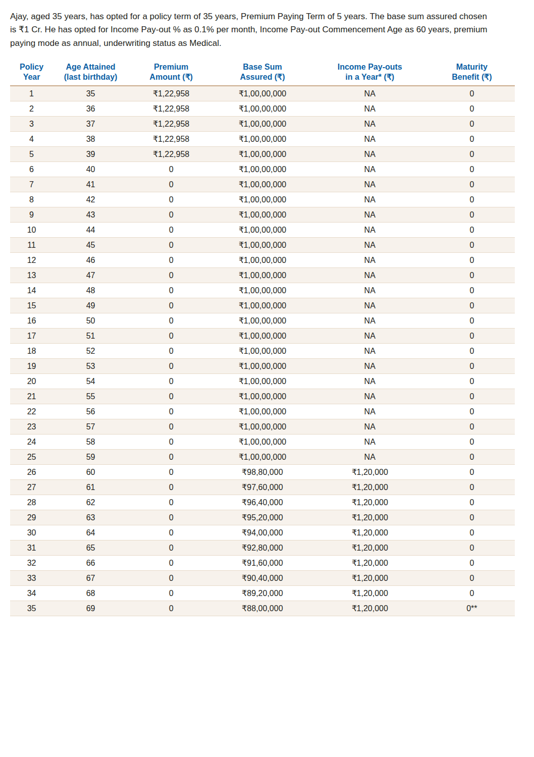Ajay, aged 35 years, has opted for a policy term of 35 years, Premium Paying Term of 5 years. The base sum assured chosen is ₹1 Cr. He has opted for Income Pay-out % as 0.1% per month, Income Pay-out Commencement Age as 60 years, premium paying mode as annual, underwriting status as Medical.
| Policy Year | Age Attained (last birthday) | Premium Amount (₹) | Base Sum Assured (₹) | Income Pay-outs in a Year* (₹) | Maturity Benefit (₹) |
| --- | --- | --- | --- | --- | --- |
| 1 | 35 | ₹1,22,958 | ₹1,00,00,000 | NA | 0 |
| 2 | 36 | ₹1,22,958 | ₹1,00,00,000 | NA | 0 |
| 3 | 37 | ₹1,22,958 | ₹1,00,00,000 | NA | 0 |
| 4 | 38 | ₹1,22,958 | ₹1,00,00,000 | NA | 0 |
| 5 | 39 | ₹1,22,958 | ₹1,00,00,000 | NA | 0 |
| 6 | 40 | 0 | ₹1,00,00,000 | NA | 0 |
| 7 | 41 | 0 | ₹1,00,00,000 | NA | 0 |
| 8 | 42 | 0 | ₹1,00,00,000 | NA | 0 |
| 9 | 43 | 0 | ₹1,00,00,000 | NA | 0 |
| 10 | 44 | 0 | ₹1,00,00,000 | NA | 0 |
| 11 | 45 | 0 | ₹1,00,00,000 | NA | 0 |
| 12 | 46 | 0 | ₹1,00,00,000 | NA | 0 |
| 13 | 47 | 0 | ₹1,00,00,000 | NA | 0 |
| 14 | 48 | 0 | ₹1,00,00,000 | NA | 0 |
| 15 | 49 | 0 | ₹1,00,00,000 | NA | 0 |
| 16 | 50 | 0 | ₹1,00,00,000 | NA | 0 |
| 17 | 51 | 0 | ₹1,00,00,000 | NA | 0 |
| 18 | 52 | 0 | ₹1,00,00,000 | NA | 0 |
| 19 | 53 | 0 | ₹1,00,00,000 | NA | 0 |
| 20 | 54 | 0 | ₹1,00,00,000 | NA | 0 |
| 21 | 55 | 0 | ₹1,00,00,000 | NA | 0 |
| 22 | 56 | 0 | ₹1,00,00,000 | NA | 0 |
| 23 | 57 | 0 | ₹1,00,00,000 | NA | 0 |
| 24 | 58 | 0 | ₹1,00,00,000 | NA | 0 |
| 25 | 59 | 0 | ₹1,00,00,000 | NA | 0 |
| 26 | 60 | 0 | ₹98,80,000 | ₹1,20,000 | 0 |
| 27 | 61 | 0 | ₹97,60,000 | ₹1,20,000 | 0 |
| 28 | 62 | 0 | ₹96,40,000 | ₹1,20,000 | 0 |
| 29 | 63 | 0 | ₹95,20,000 | ₹1,20,000 | 0 |
| 30 | 64 | 0 | ₹94,00,000 | ₹1,20,000 | 0 |
| 31 | 65 | 0 | ₹92,80,000 | ₹1,20,000 | 0 |
| 32 | 66 | 0 | ₹91,60,000 | ₹1,20,000 | 0 |
| 33 | 67 | 0 | ₹90,40,000 | ₹1,20,000 | 0 |
| 34 | 68 | 0 | ₹89,20,000 | ₹1,20,000 | 0 |
| 35 | 69 | 0 | ₹88,00,000 | ₹1,20,000 | 0** |